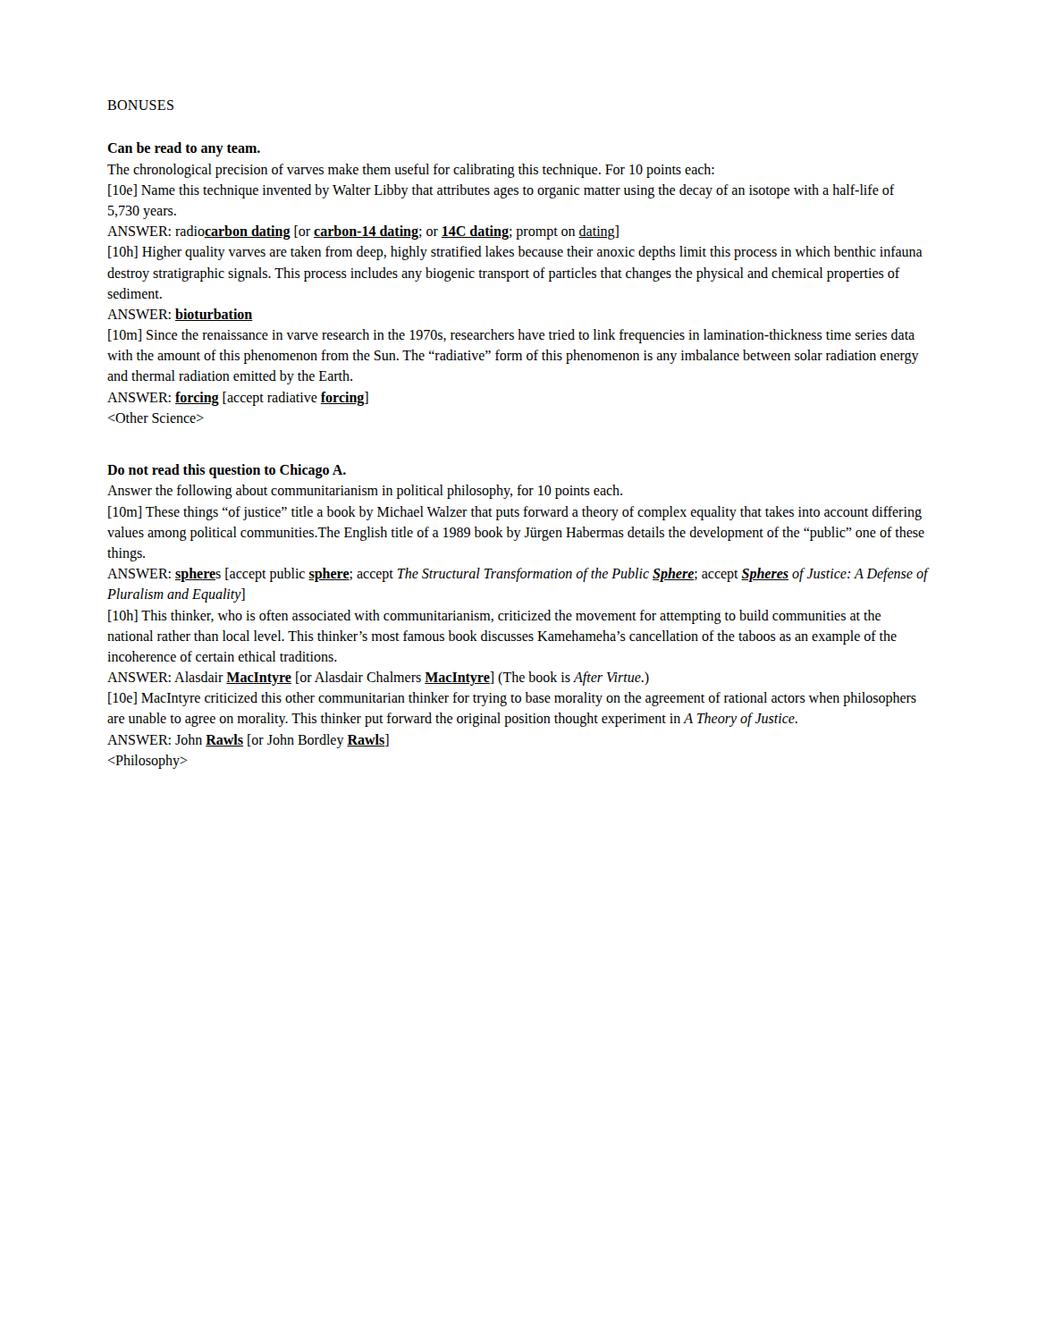BONUSES
Can be read to any team.
The chronological precision of varves make them useful for calibrating this technique. For 10 points each:
[10e] Name this technique invented by Walter Libby that attributes ages to organic matter using the decay of an isotope with a half-life of 5,730 years.
ANSWER: radiocarbon dating [or carbon-14 dating; or 14C dating; prompt on dating]
[10h] Higher quality varves are taken from deep, highly stratified lakes because their anoxic depths limit this process in which benthic infauna destroy stratigraphic signals. This process includes any biogenic transport of particles that changes the physical and chemical properties of sediment.
ANSWER: bioturbation
[10m] Since the renaissance in varve research in the 1970s, researchers have tried to link frequencies in lamination-thickness time series data with the amount of this phenomenon from the Sun. The “radiative” form of this phenomenon is any imbalance between solar radiation energy and thermal radiation emitted by the Earth.
ANSWER: forcing [accept radiative forcing]
<Other Science>
Do not read this question to Chicago A.
Answer the following about communitarianism in political philosophy, for 10 points each.
[10m] These things “of justice” title a book by Michael Walzer that puts forward a theory of complex equality that takes into account differing values among political communities.The English title of a 1989 book by Jürgen Habermas details the development of the “public” one of these things.
ANSWER: spheres [accept public sphere; accept The Structural Transformation of the Public Sphere; accept Spheres of Justice: A Defense of Pluralism and Equality]
[10h] This thinker, who is often associated with communitarianism, criticized the movement for attempting to build communities at the national rather than local level. This thinker’s most famous book discusses Kamehameha’s cancellation of the taboos as an example of the incoherence of certain ethical traditions.
ANSWER: Alasdair MacIntyre [or Alasdair Chalmers MacIntyre] (The book is After Virtue.)
[10e] MacIntyre criticized this other communitarian thinker for trying to base morality on the agreement of rational actors when philosophers are unable to agree on morality. This thinker put forward the original position thought experiment in A Theory of Justice.
ANSWER: John Rawls [or John Bordley Rawls]
<Philosophy>